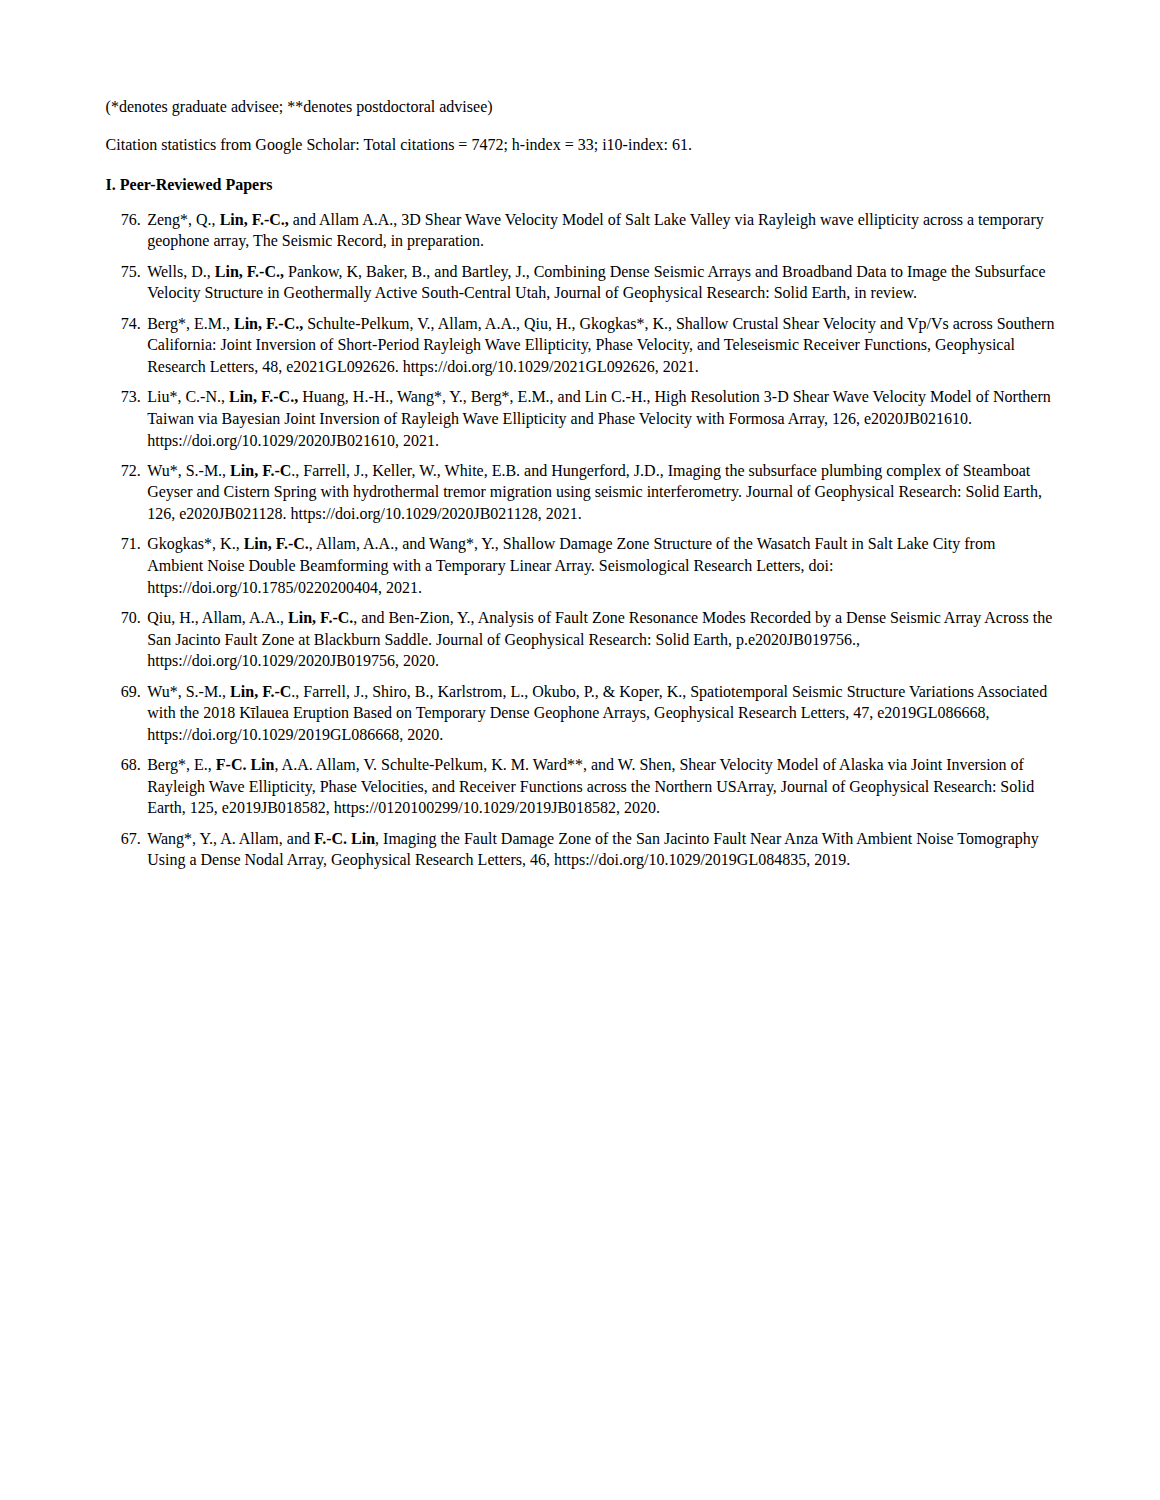(*denotes graduate advisee; **denotes postdoctoral advisee)
Citation statistics from Google Scholar: Total citations = 7472; h-index = 33; i10-index: 61.
I. Peer-Reviewed Papers
76. Zeng*, Q., Lin, F.-C., and Allam A.A., 3D Shear Wave Velocity Model of Salt Lake Valley via Rayleigh wave ellipticity across a temporary geophone array, The Seismic Record, in preparation.
75. Wells, D., Lin, F.-C., Pankow, K, Baker, B., and Bartley, J., Combining Dense Seismic Arrays and Broadband Data to Image the Subsurface Velocity Structure in Geothermally Active South-Central Utah, Journal of Geophysical Research: Solid Earth, in review.
74. Berg*, E.M., Lin, F.-C., Schulte-Pelkum, V., Allam, A.A., Qiu, H., Gkogkas*, K., Shallow Crustal Shear Velocity and Vp/Vs across Southern California: Joint Inversion of Short-Period Rayleigh Wave Ellipticity, Phase Velocity, and Teleseismic Receiver Functions, Geophysical Research Letters, 48, e2021GL092626. https://doi.org/10.1029/2021GL092626, 2021.
73. Liu*, C.-N., Lin, F.-C., Huang, H.-H., Wang*, Y., Berg*, E.M., and Lin C.-H., High Resolution 3-D Shear Wave Velocity Model of Northern Taiwan via Bayesian Joint Inversion of Rayleigh Wave Ellipticity and Phase Velocity with Formosa Array, 126, e2020JB021610. https://doi.org/10.1029/2020JB021610, 2021.
72. Wu*, S.‑M., Lin, F.-C., Farrell, J., Keller, W., White, E.B. and Hungerford, J.D., Imaging the subsurface plumbing complex of Steamboat Geyser and Cistern Spring with hydrothermal tremor migration using seismic interferometry. Journal of Geophysical Research: Solid Earth, 126, e2020JB021128. https://doi.org/10.1029/2020JB021128, 2021.
71. Gkogkas*, K., Lin, F.-C., Allam, A.A., and Wang*, Y., Shallow Damage Zone Structure of the Wasatch Fault in Salt Lake City from Ambient Noise Double Beamforming with a Temporary Linear Array. Seismological Research Letters, doi: https://doi.org/10.1785/0220200404, 2021.
70. Qiu, H., Allam, A.A., Lin, F.-C., and Ben-Zion, Y., Analysis of Fault Zone Resonance Modes Recorded by a Dense Seismic Array Across the San Jacinto Fault Zone at Blackburn Saddle. Journal of Geophysical Research: Solid Earth, p.e2020JB019756., https://doi.org/10.1029/2020JB019756, 2020.
69. Wu*, S.‑M., Lin, F.-C., Farrell, J., Shiro, B., Karlstrom, L., Okubo, P., & Koper, K., Spatiotemporal Seismic Structure Variations Associated with the 2018 Kīlauea Eruption Based on Temporary Dense Geophone Arrays, Geophysical Research Letters, 47, e2019GL086668, https://doi.org/10.1029/2019GL086668, 2020.
68. Berg*, E., F-C. Lin, A.A. Allam, V. Schulte-Pelkum, K. M. Ward**, and W. Shen, Shear Velocity Model of Alaska via Joint Inversion of Rayleigh Wave Ellipticity, Phase Velocities, and Receiver Functions across the Northern USArray, Journal of Geophysical Research: Solid Earth, 125, e2019JB018582, https://0120100299/10.1029/2019JB018582, 2020.
67. Wang*, Y., A. Allam, and F.-C. Lin, Imaging the Fault Damage Zone of the San Jacinto Fault Near Anza With Ambient Noise Tomography Using a Dense Nodal Array, Geophysical Research Letters, 46, https://doi.org/10.1029/2019GL084835, 2019.